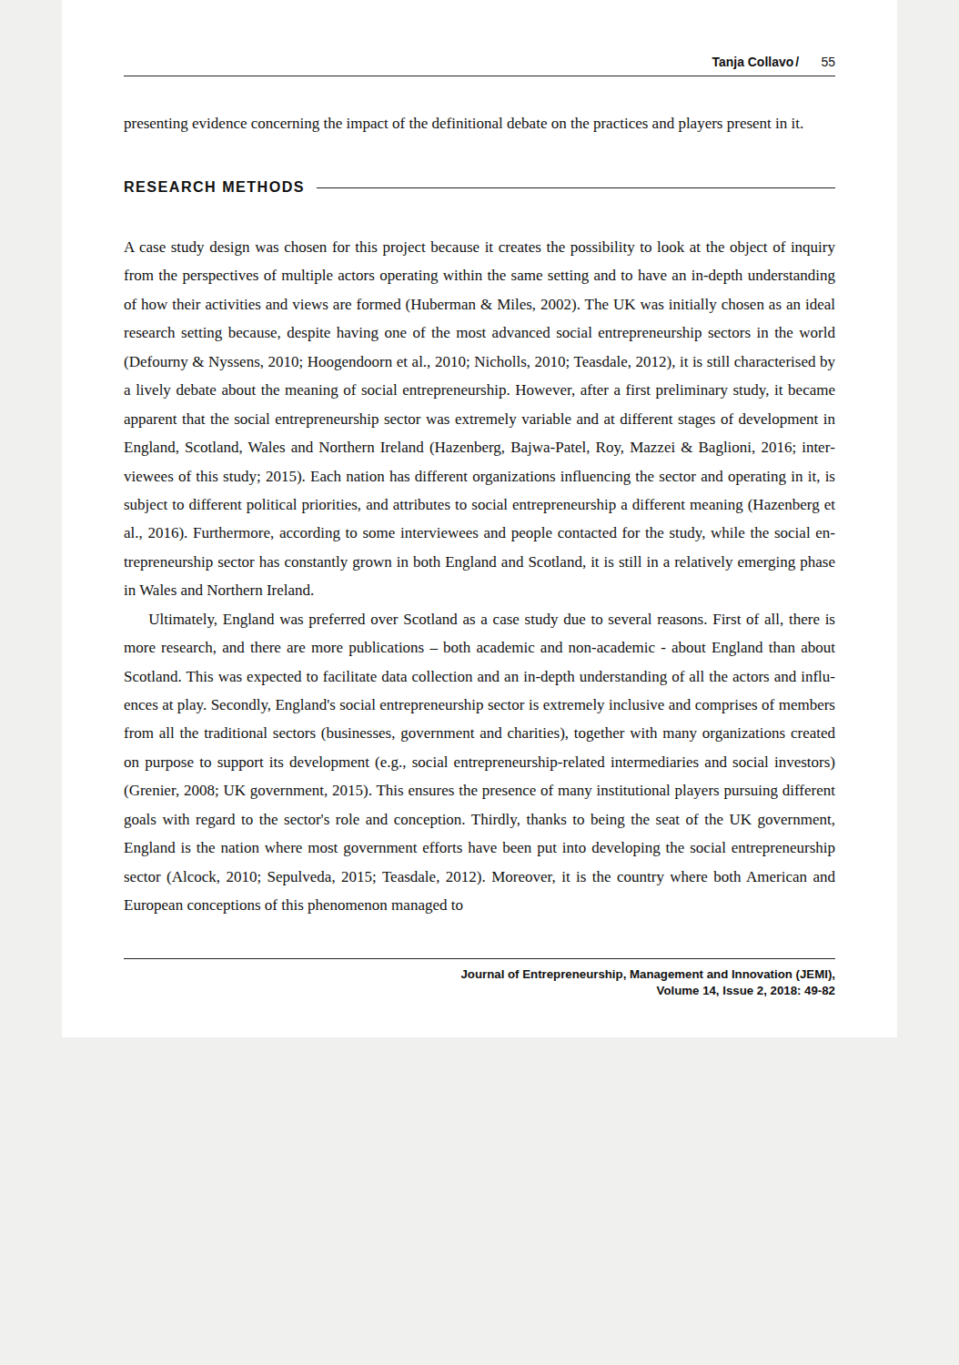Tanja Collavo/55
presenting evidence concerning the impact of the definitional debate on the practices and players present in it.
Research Methods
A case study design was chosen for this project because it creates the possibility to look at the object of inquiry from the perspectives of multiple actors operating within the same setting and to have an in-depth understanding of how their activities and views are formed (Huberman & Miles, 2002). The UK was initially chosen as an ideal research setting because, despite having one of the most advanced social entrepreneurship sectors in the world (Defourny & Nyssens, 2010; Hoogendoorn et al., 2010; Nicholls, 2010; Teasdale, 2012), it is still characterised by a lively debate about the meaning of social entrepreneurship. However, after a first preliminary study, it became apparent that the social entrepreneurship sector was extremely variable and at different stages of development in England, Scotland, Wales and Northern Ireland (Hazenberg, Bajwa-Patel, Roy, Mazzei & Baglioni, 2016; interviewees of this study; 2015). Each nation has different organizations influencing the sector and operating in it, is subject to different political priorities, and attributes to social entrepreneurship a different meaning (Hazenberg et al., 2016). Furthermore, according to some interviewees and people contacted for the study, while the social entrepreneurship sector has constantly grown in both England and Scotland, it is still in a relatively emerging phase in Wales and Northern Ireland.
Ultimately, England was preferred over Scotland as a case study due to several reasons. First of all, there is more research, and there are more publications – both academic and non-academic - about England than about Scotland. This was expected to facilitate data collection and an in-depth understanding of all the actors and influences at play. Secondly, England's social entrepreneurship sector is extremely inclusive and comprises of members from all the traditional sectors (businesses, government and charities), together with many organizations created on purpose to support its development (e.g., social entrepreneurship-related intermediaries and social investors) (Grenier, 2008; UK government, 2015). This ensures the presence of many institutional players pursuing different goals with regard to the sector's role and conception. Thirdly, thanks to being the seat of the UK government, England is the nation where most government efforts have been put into developing the social entrepreneurship sector (Alcock, 2010; Sepulveda, 2015; Teasdale, 2012). Moreover, it is the country where both American and European conceptions of this phenomenon managed to
Journal of Entrepreneurship, Management and Innovation (JEMI),
Volume 14, Issue 2, 2018: 49-82